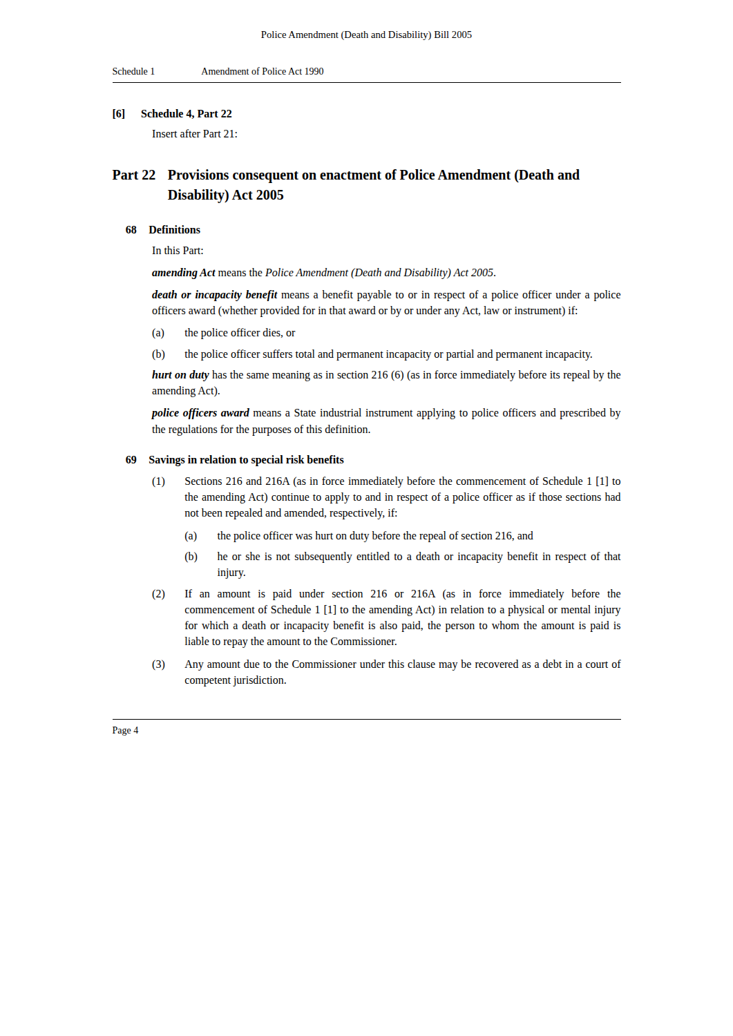Police Amendment (Death and Disability) Bill 2005
Schedule 1 Amendment of Police Act 1990
[6] Schedule 4, Part 22
Insert after Part 21:
Part 22
Provisions consequent on enactment of Police Amendment (Death and Disability) Act 2005
68 Definitions
In this Part:
amending Act means the Police Amendment (Death and Disability) Act 2005.
death or incapacity benefit means a benefit payable to or in respect of a police officer under a police officers award (whether provided for in that award or by or under any Act, law or instrument) if:
(a) the police officer dies, or
(b) the police officer suffers total and permanent incapacity or partial and permanent incapacity.
hurt on duty has the same meaning as in section 216 (6) (as in force immediately before its repeal by the amending Act).
police officers award means a State industrial instrument applying to police officers and prescribed by the regulations for the purposes of this definition.
69 Savings in relation to special risk benefits
(1) Sections 216 and 216A (as in force immediately before the commencement of Schedule 1 [1] to the amending Act) continue to apply to and in respect of a police officer as if those sections had not been repealed and amended, respectively, if:
(a) the police officer was hurt on duty before the repeal of section 216, and
(b) he or she is not subsequently entitled to a death or incapacity benefit in respect of that injury.
(2) If an amount is paid under section 216 or 216A (as in force immediately before the commencement of Schedule 1 [1] to the amending Act) in relation to a physical or mental injury for which a death or incapacity benefit is also paid, the person to whom the amount is paid is liable to repay the amount to the Commissioner.
(3) Any amount due to the Commissioner under this clause may be recovered as a debt in a court of competent jurisdiction.
Page 4